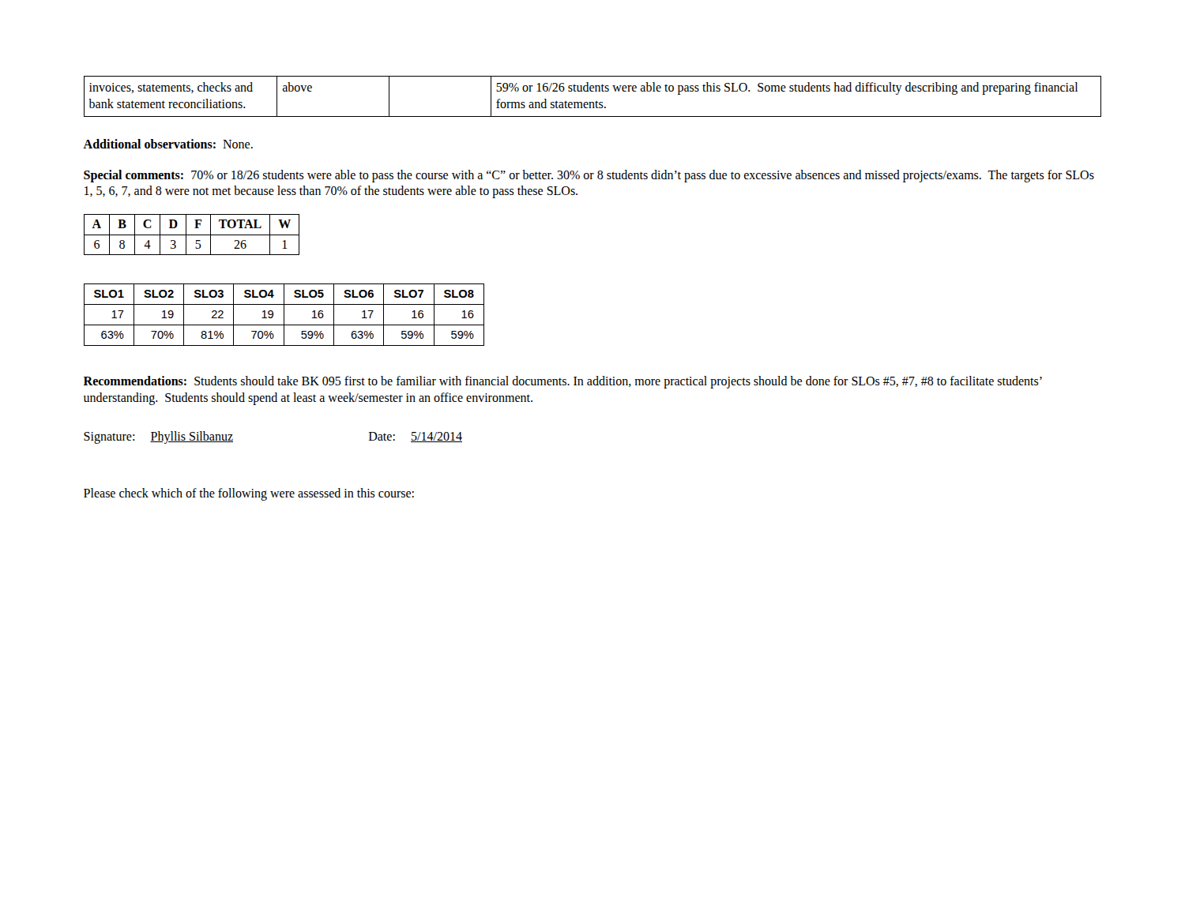| invoices, statements, checks and bank statement reconciliations. | above | | 59% or 16/26 students were able to pass this SLO. Some students had difficulty describing and preparing financial forms and statements. |
Additional observations: None.
Special comments: 70% or 18/26 students were able to pass the course with a “C” or better. 30% or 8 students didn’t pass due to excessive absences and missed projects/exams. The targets for SLOs 1, 5, 6, 7, and 8 were not met because less than 70% of the students were able to pass these SLOs.
| A | B | C | D | F | TOTAL | W |
| --- | --- | --- | --- | --- | --- | --- |
| 6 | 8 | 4 | 3 | 5 | 26 | 1 |
| SLO1 | SLO2 | SLO3 | SLO4 | SLO5 | SLO6 | SLO7 | SLO8 |
| --- | --- | --- | --- | --- | --- | --- | --- |
| 17 | 19 | 22 | 19 | 16 | 17 | 16 | 16 |
| 63% | 70% | 81% | 70% | 59% | 63% | 59% | 59% |
Recommendations: Students should take BK 095 first to be familiar with financial documents. In addition, more practical projects should be done for SLOs #5, #7, #8 to facilitate students’ understanding. Students should spend at least a week/semester in an office environment.
Signature:Phyllis Silbanuz Date:5/14/2014
Please check which of the following were assessed in this course: